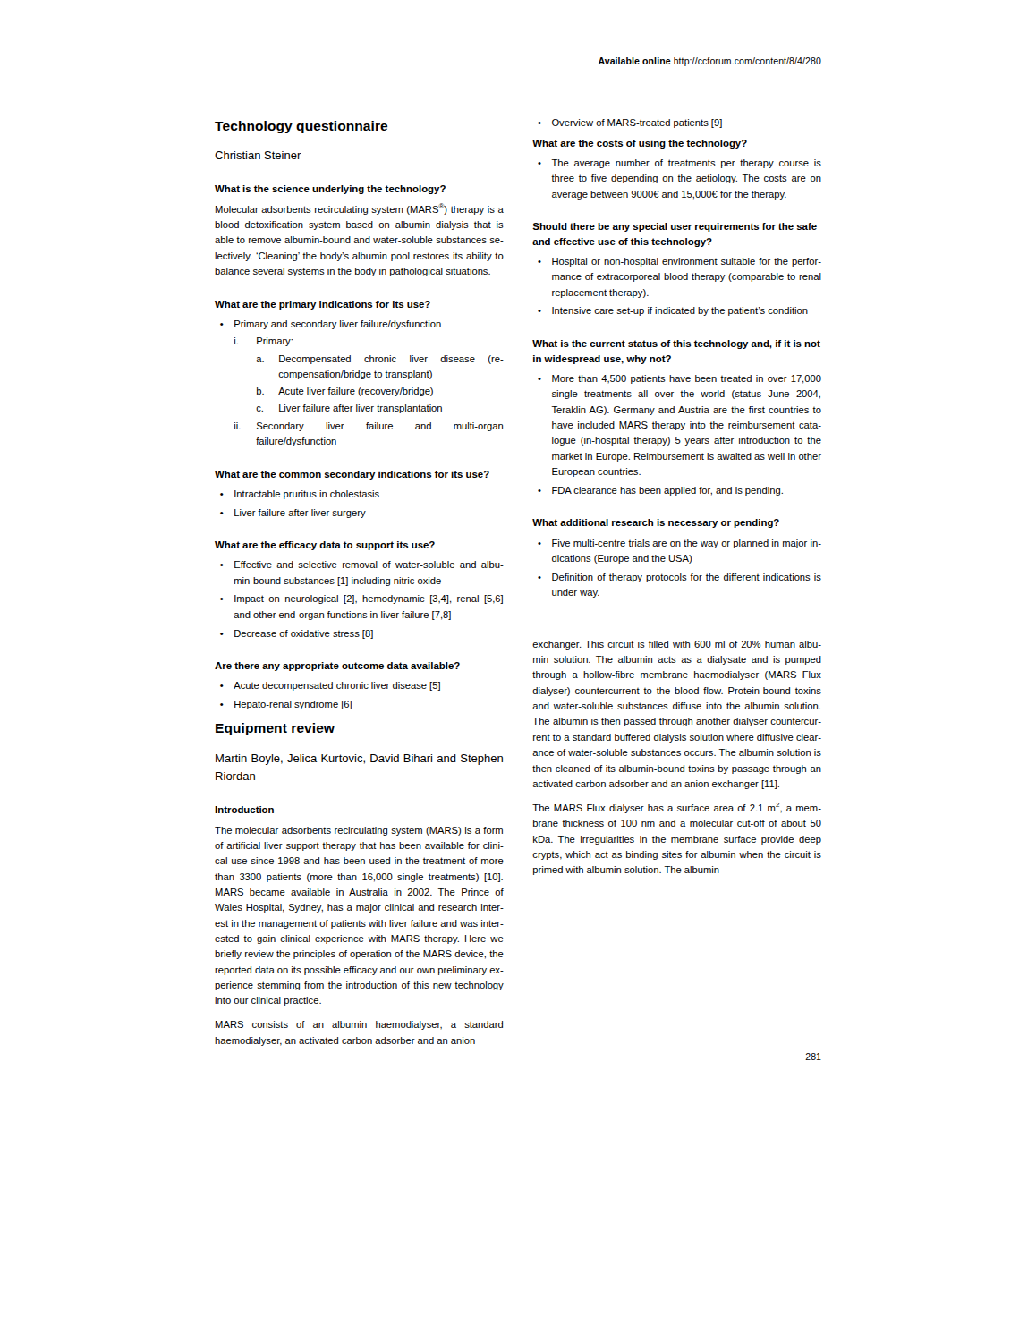Available online http://ccforum.com/content/8/4/280
Technology questionnaire
Christian Steiner
What is the science underlying the technology?
Molecular adsorbents recirculating system (MARS®) therapy is a blood detoxification system based on albumin dialysis that is able to remove albumin-bound and water-soluble substances selectively. ‘Cleaning’ the body’s albumin pool restores its ability to balance several systems in the body in pathological situations.
What are the primary indications for its use?
Primary and secondary liver failure/dysfunction
i. Primary:
a. Decompensated chronic liver disease (re-compensation/bridge to transplant)
b. Acute liver failure (recovery/bridge)
c. Liver failure after liver transplantation
ii. Secondary liver failure and multi-organ failure/dysfunction
What are the common secondary indications for its use?
Intractable pruritus in cholestasis
Liver failure after liver surgery
What are the efficacy data to support its use?
Effective and selective removal of water-soluble and albumin-bound substances [1] including nitric oxide
Impact on neurological [2], hemodynamic [3,4], renal [5,6] and other end-organ functions in liver failure [7,8]
Decrease of oxidative stress [8]
Are there any appropriate outcome data available?
Acute decompensated chronic liver disease [5]
Hepato-renal syndrome [6]
Equipment review
Martin Boyle, Jelica Kurtovic, David Bihari and Stephen Riordan
Introduction
The molecular adsorbents recirculating system (MARS) is a form of artificial liver support therapy that has been available for clinical use since 1998 and has been used in the treatment of more than 3300 patients (more than 16,000 single treatments) [10]. MARS became available in Australia in 2002. The Prince of Wales Hospital, Sydney, has a major clinical and research interest in the management of patients with liver failure and was interested to gain clinical experience with MARS therapy. Here we briefly review the principles of operation of the MARS device, the reported data on its possible efficacy and our own preliminary experience stemming from the introduction of this new technology into our clinical practice.
MARS consists of an albumin haemodialyser, a standard haemodialyser, an activated carbon adsorber and an anion
Overview of MARS-treated patients [9]
What are the costs of using the technology?
The average number of treatments per therapy course is three to five depending on the aetiology. The costs are on average between 9000€ and 15,000€ for the therapy.
Should there be any special user requirements for the safe and effective use of this technology?
Hospital or non-hospital environment suitable for the performance of extracorporeal blood therapy (comparable to renal replacement therapy).
Intensive care set-up if indicated by the patient’s condition
What is the current status of this technology and, if it is not in widespread use, why not?
More than 4,500 patients have been treated in over 17,000 single treatments all over the world (status June 2004, Teraklin AG). Germany and Austria are the first countries to have included MARS therapy into the reimbursement catalogue (in-hospital therapy) 5 years after introduction to the market in Europe. Reimbursement is awaited as well in other European countries.
FDA clearance has been applied for, and is pending.
What additional research is necessary or pending?
Five multi-centre trials are on the way or planned in major indications (Europe and the USA)
Definition of therapy protocols for the different indications is under way.
exchanger. This circuit is filled with 600 ml of 20% human albumin solution. The albumin acts as a dialysate and is pumped through a hollow-fibre membrane haemodialyser (MARS Flux dialyser) countercurrent to the blood flow. Protein-bound toxins and water-soluble substances diffuse into the albumin solution. The albumin is then passed through another dialyser countercurrent to a standard buffered dialysis solution where diffusive clearance of water-soluble substances occurs. The albumin solution is then cleaned of its albumin-bound toxins by passage through an activated carbon adsorber and an anion exchanger [11].
The MARS Flux dialyser has a surface area of 2.1 m2, a membrane thickness of 100 nm and a molecular cut-off of about 50 kDa. The irregularities in the membrane surface provide deep crypts, which act as binding sites for albumin when the circuit is primed with albumin solution. The albumin
281